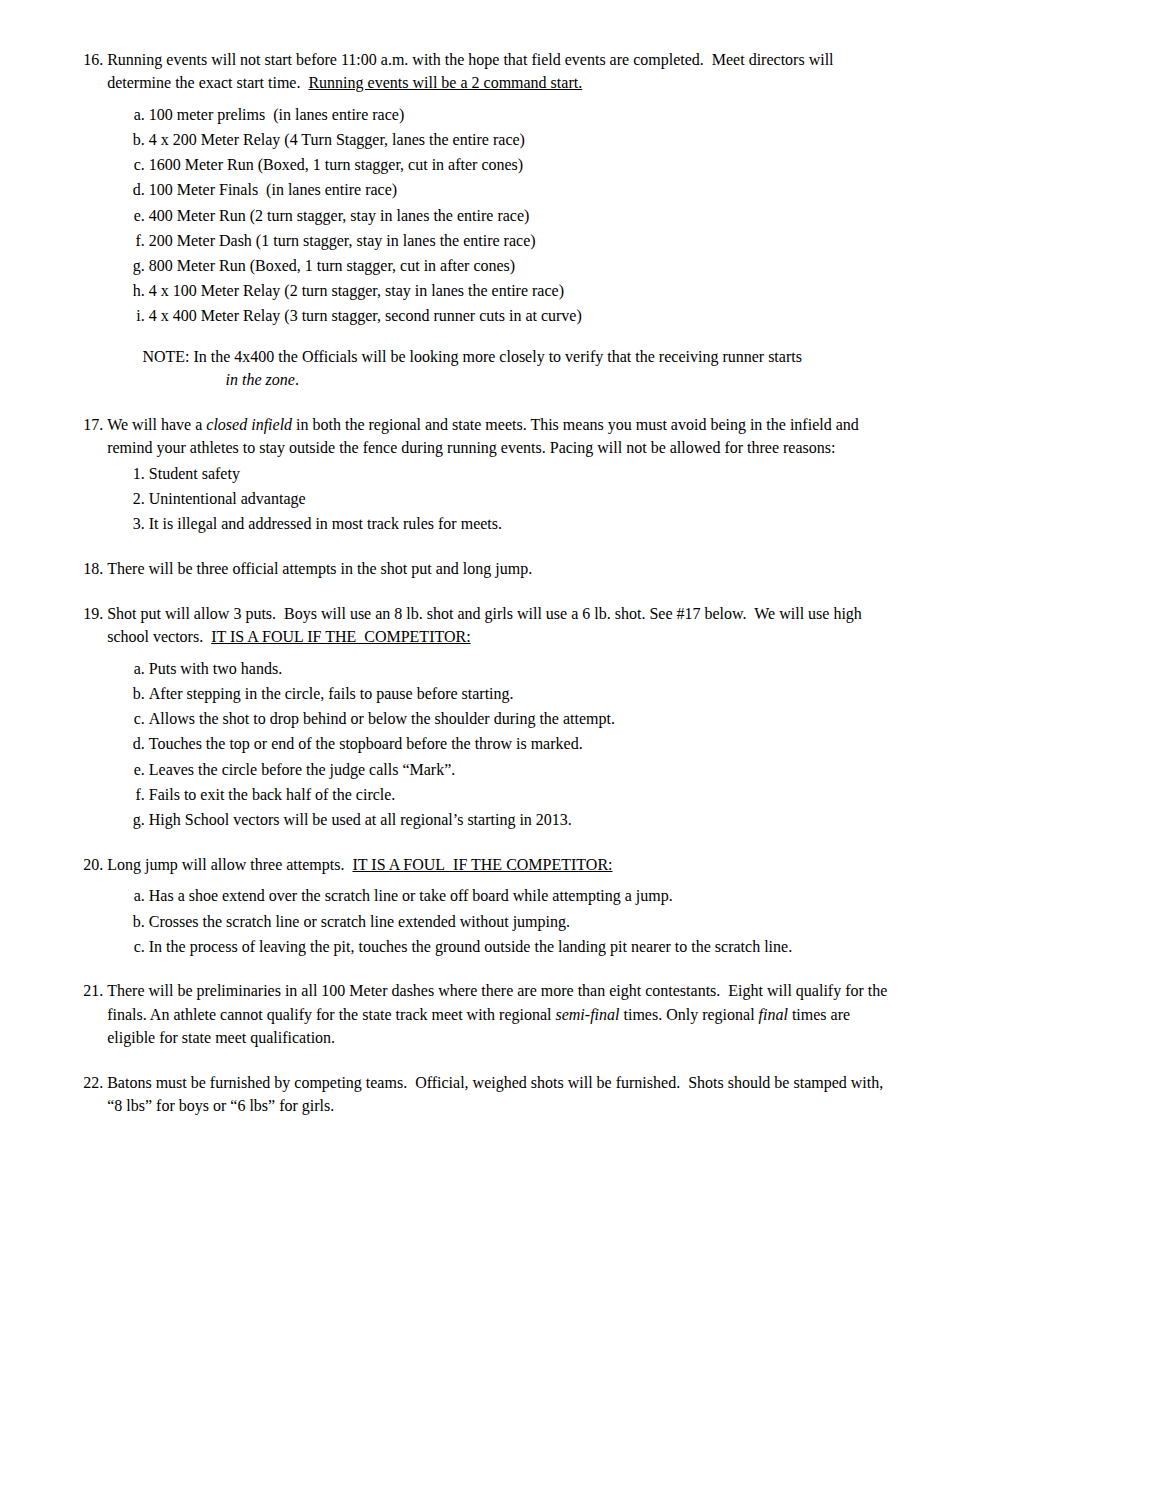Running events will not start before 11:00 a.m. with the hope that field events are completed. Meet directors will determine the exact start time. Running events will be a 2 command start.
100 meter prelims (in lanes entire race)
4 x 200 Meter Relay (4 Turn Stagger, lanes the entire race)
1600 Meter Run (Boxed, 1 turn stagger, cut in after cones)
100 Meter Finals (in lanes entire race)
400 Meter Run (2 turn stagger, stay in lanes the entire race)
200 Meter Dash (1 turn stagger, stay in lanes the entire race)
800 Meter Run (Boxed, 1 turn stagger, cut in after cones)
4 x 100 Meter Relay (2 turn stagger, stay in lanes the entire race)
4 x 400 Meter Relay (3 turn stagger, second runner cuts in at curve)
NOTE: In the 4x400 the Officials will be looking more closely to verify that the receiving runner starts in the zone.
We will have a closed infield in both the regional and state meets. This means you must avoid being in the infield and remind your athletes to stay outside the fence during running events. Pacing will not be allowed for three reasons:
Student safety
Unintentional advantage
It is illegal and addressed in most track rules for meets.
There will be three official attempts in the shot put and long jump.
Shot put will allow 3 puts. Boys will use an 8 lb. shot and girls will use a 6 lb. shot. See #17 below. We will use high school vectors. IT IS A FOUL IF THE COMPETITOR:
Puts with two hands.
After stepping in the circle, fails to pause before starting.
Allows the shot to drop behind or below the shoulder during the attempt.
Touches the top or end of the stopboard before the throw is marked.
Leaves the circle before the judge calls “Mark”.
Fails to exit the back half of the circle.
High School vectors will be used at all regional’s starting in 2013.
Long jump will allow three attempts. IT IS A FOUL IF THE COMPETITOR:
Has a shoe extend over the scratch line or take off board while attempting a jump.
Crosses the scratch line or scratch line extended without jumping.
In the process of leaving the pit, touches the ground outside the landing pit nearer to the scratch line.
There will be preliminaries in all 100 Meter dashes where there are more than eight contestants. Eight will qualify for the finals. An athlete cannot qualify for the state track meet with regional semi-final times. Only regional final times are eligible for state meet qualification.
Batons must be furnished by competing teams. Official, weighed shots will be furnished. Shots should be stamped with, “8 lbs” for boys or “6 lbs” for girls.